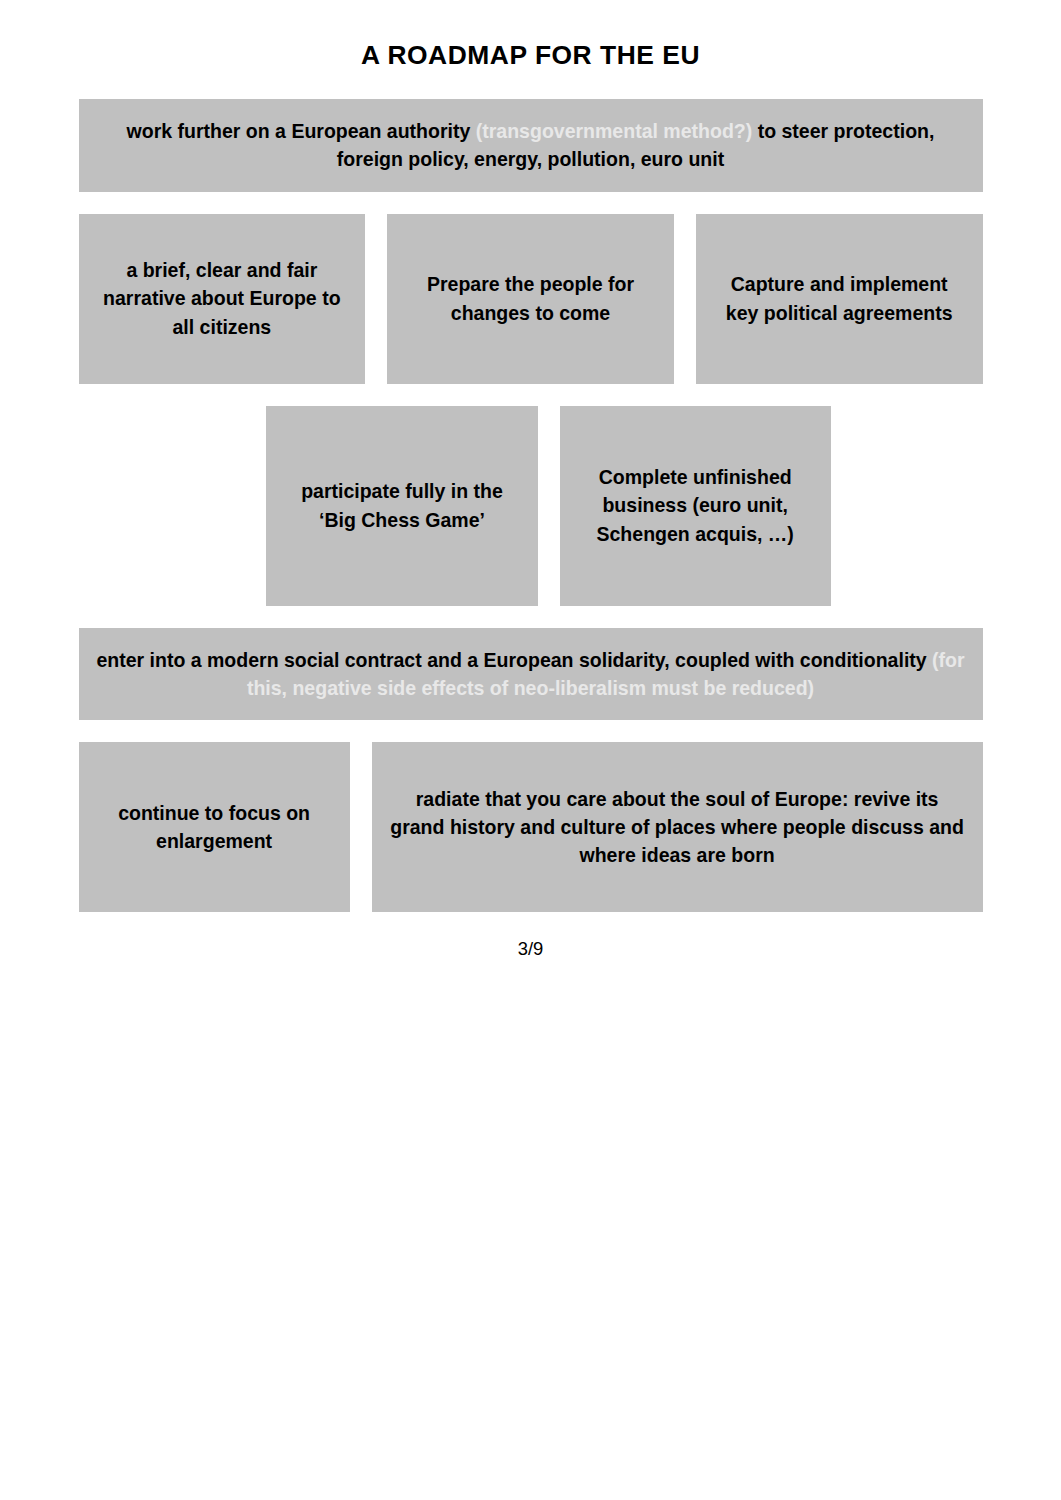A ROADMAP FOR THE EU
work further on a European authority (transgovernmental method?) to steer protection, foreign policy, energy, pollution, euro unit
a brief, clear and fair narrative about Europe to all citizens
Prepare the people for changes to come
Capture and implement key political agreements
participate fully in the ‘Big Chess Game’
Complete unfinished business (euro unit, Schengen acquis, …)
enter into a modern social contract and a European solidarity, coupled with conditionality (for this, negative side effects of neo-liberalism must be reduced)
continue to focus on enlargement
radiate that you care about the soul of Europe: revive its grand history and culture of places where people discuss and where ideas are born
3/9